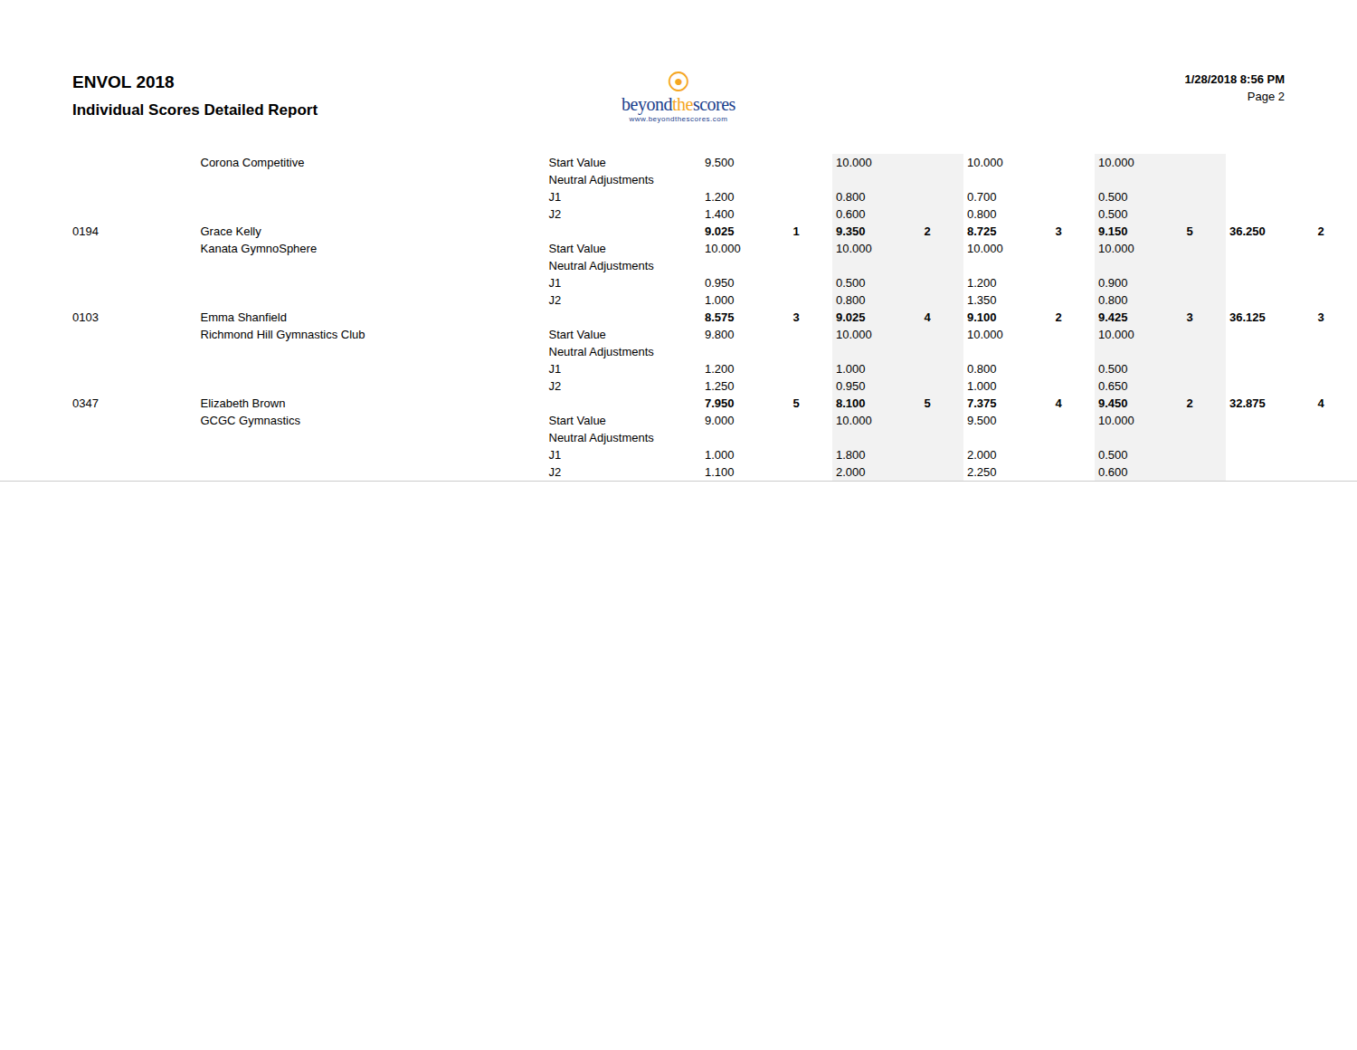ENVOL 2018
Individual Scores Detailed Report
⦿
beyondthescores
www.beyondthescores.com
1/28/2018 8:56 PM
Page 2
| | Corona Competitive | Start Value | 9.500 | | 10.000 | | 10.000 | | 10.000 | | | |
| | | Neutral Adjustments | | | | | | | | | | |
| | | J1 | 1.200 | | 0.800 | | 0.700 | | 0.500 | | | |
| | | J2 | 1.400 | | 0.600 | | 0.800 | | 0.500 | | | |
| 0194 | Grace Kelly | | 9.025 | 1 | 9.350 | 2 | 8.725 | 3 | 9.150 | 5 | 36.250 | 2 |
| | Kanata GymnoSphere | Start Value | 10.000 | | 10.000 | | 10.000 | | 10.000 | | | |
| | | Neutral Adjustments | | | | | | | | | | |
| | | J1 | 0.950 | | 0.500 | | 1.200 | | 0.900 | | | |
| | | J2 | 1.000 | | 0.800 | | 1.350 | | 0.800 | | | |
| 0103 | Emma Shanfield | | 8.575 | 3 | 9.025 | 4 | 9.100 | 2 | 9.425 | 3 | 36.125 | 3 |
| | Richmond Hill Gymnastics Club | Start Value | 9.800 | | 10.000 | | 10.000 | | 10.000 | | | |
| | | Neutral Adjustments | | | | | | | | | | |
| | | J1 | 1.200 | | 1.000 | | 0.800 | | 0.500 | | | |
| | | J2 | 1.250 | | 0.950 | | 1.000 | | 0.650 | | | |
| 0347 | Elizabeth Brown | | 7.950 | 5 | 8.100 | 5 | 7.375 | 4 | 9.450 | 2 | 32.875 | 4 |
| | GCGC Gymnastics | Start Value | 9.000 | | 10.000 | | 9.500 | | 10.000 | | | |
| | | Neutral Adjustments | | | | | | | | | | |
| | | J1 | 1.000 | | 1.800 | | 2.000 | | 0.500 | | | |
| | | J2 | 1.100 | | 2.000 | | 2.250 | | 0.600 | | | |